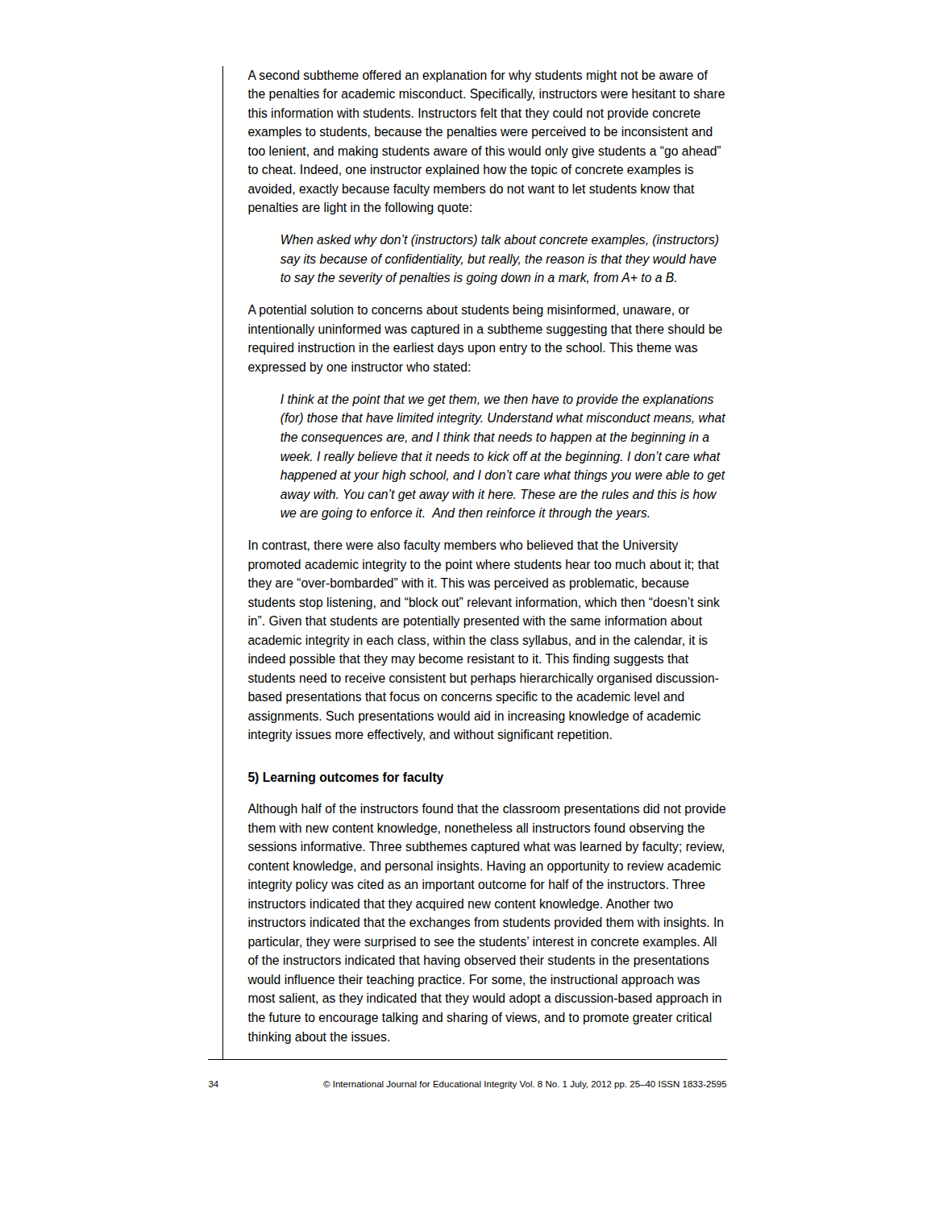A second subtheme offered an explanation for why students might not be aware of the penalties for academic misconduct. Specifically, instructors were hesitant to share this information with students. Instructors felt that they could not provide concrete examples to students, because the penalties were perceived to be inconsistent and too lenient, and making students aware of this would only give students a “go ahead” to cheat. Indeed, one instructor explained how the topic of concrete examples is avoided, exactly because faculty members do not want to let students know that penalties are light in the following quote:
When asked why don’t (instructors) talk about concrete examples, (instructors) say its because of confidentiality, but really, the reason is that they would have to say the severity of penalties is going down in a mark, from A+ to a B.
A potential solution to concerns about students being misinformed, unaware, or intentionally uninformed was captured in a subtheme suggesting that there should be required instruction in the earliest days upon entry to the school. This theme was expressed by one instructor who stated:
I think at the point that we get them, we then have to provide the explanations (for) those that have limited integrity. Understand what misconduct means, what the consequences are, and I think that needs to happen at the beginning in a week. I really believe that it needs to kick off at the beginning. I don’t care what happened at your high school, and I don’t care what things you were able to get away with. You can’t get away with it here. These are the rules and this is how we are going to enforce it. And then reinforce it through the years.
In contrast, there were also faculty members who believed that the University promoted academic integrity to the point where students hear too much about it; that they are “over-bombarded” with it. This was perceived as problematic, because students stop listening, and “block out” relevant information, which then “doesn’t sink in”. Given that students are potentially presented with the same information about academic integrity in each class, within the class syllabus, and in the calendar, it is indeed possible that they may become resistant to it. This finding suggests that students need to receive consistent but perhaps hierarchically organised discussion-based presentations that focus on concerns specific to the academic level and assignments. Such presentations would aid in increasing knowledge of academic integrity issues more effectively, and without significant repetition.
5) Learning outcomes for faculty
Although half of the instructors found that the classroom presentations did not provide them with new content knowledge, nonetheless all instructors found observing the sessions informative. Three subthemes captured what was learned by faculty; review, content knowledge, and personal insights. Having an opportunity to review academic integrity policy was cited as an important outcome for half of the instructors. Three instructors indicated that they acquired new content knowledge. Another two instructors indicated that the exchanges from students provided them with insights. In particular, they were surprised to see the students’ interest in concrete examples. All of the instructors indicated that having observed their students in the presentations would influence their teaching practice. For some, the instructional approach was most salient, as they indicated that they would adopt a discussion-based approach in the future to encourage talking and sharing of views, and to promote greater critical thinking about the issues.
34
© International Journal for Educational Integrity Vol. 8 No. 1 July, 2012 pp. 25–40 ISSN 1833-2595